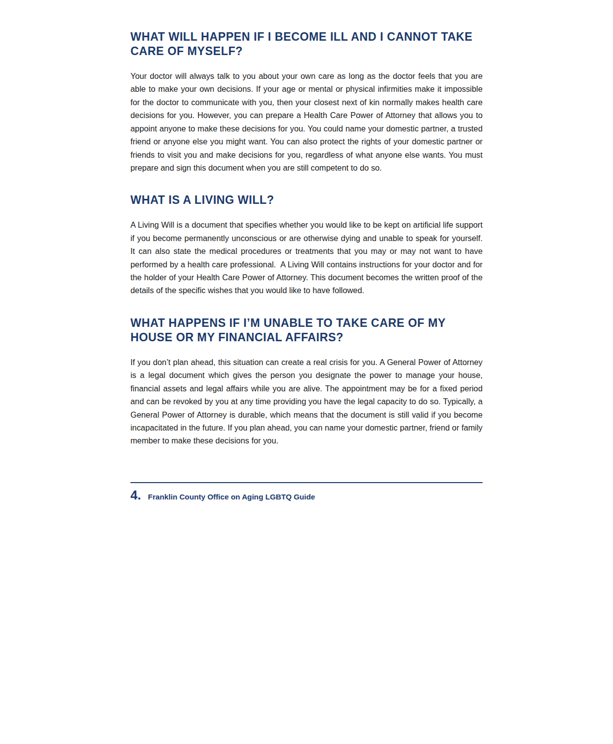What will happen if I become ill and I cannot take care of myself?
Your doctor will always talk to you about your own care as long as the doctor feels that you are able to make your own decisions. If your age or mental or physical infirmities make it impossible for the doctor to communicate with you, then your closest next of kin normally makes health care decisions for you. However, you can prepare a Health Care Power of Attorney that allows you to appoint anyone to make these decisions for you. You could name your domestic partner, a trusted friend or anyone else you might want. You can also protect the rights of your domestic partner or friends to visit you and make decisions for you, regardless of what anyone else wants. You must prepare and sign this document when you are still competent to do so.
What is a living will?
A Living Will is a document that specifies whether you would like to be kept on artificial life support if you become permanently unconscious or are otherwise dying and unable to speak for yourself. It can also state the medical procedures or treatments that you may or may not want to have performed by a health care professional. A Living Will contains instructions for your doctor and for the holder of your Health Care Power of Attorney. This document becomes the written proof of the details of the specific wishes that you would like to have followed.
What happens if I’m unable to take care of my house or my financial affairs?
If you don’t plan ahead, this situation can create a real crisis for you. A General Power of Attorney is a legal document which gives the person you designate the power to manage your house, financial assets and legal affairs while you are alive. The appointment may be for a fixed period and can be revoked by you at any time providing you have the legal capacity to do so. Typically, a General Power of Attorney is durable, which means that the document is still valid if you become incapacitated in the future. If you plan ahead, you can name your domestic partner, friend or family member to make these decisions for you.
4. Franklin County Office on Aging LGBTQ Guide